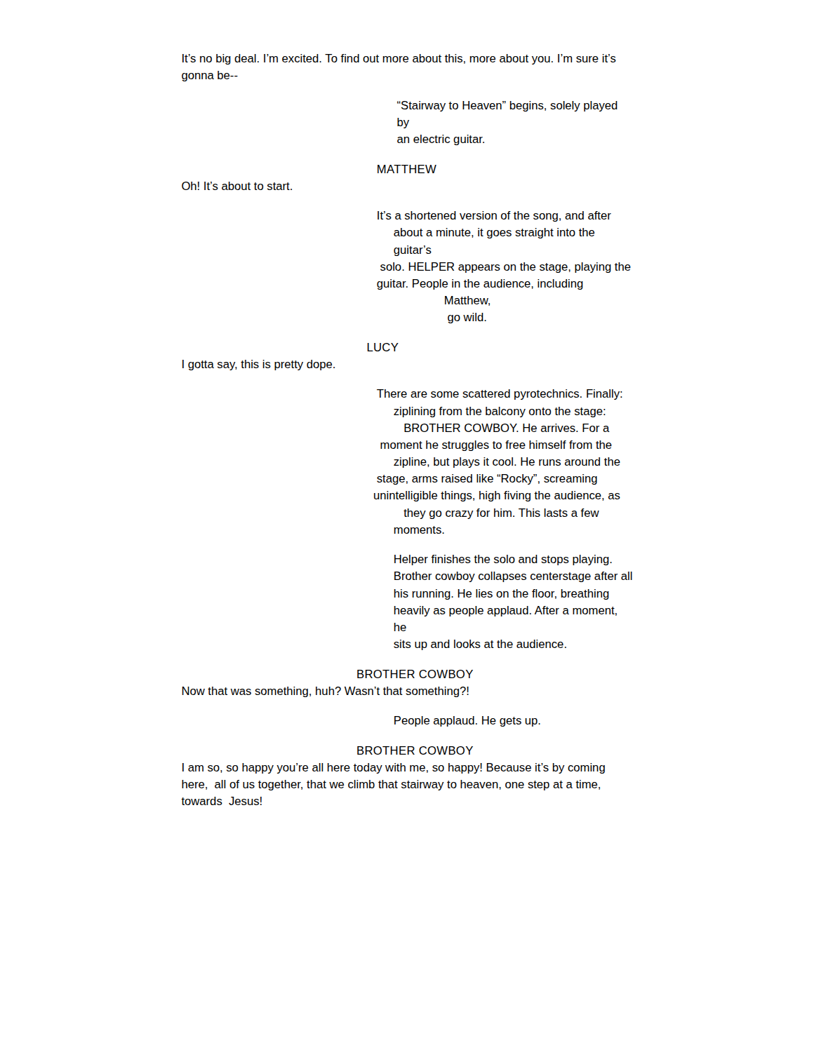It’s no big deal. I’m excited. To find out more about this, more about you. I’m sure it’s gonna be--
“Stairway to Heaven” begins, solely played by
an electric guitar.
MATTHEW
Oh! It’s about to start.
It’s a shortened version of the song, and after
about a minute, it goes straight into the guitar’s
solo. HELPER appears on the stage, playing the
guitar. People in the audience, including
Matthew,
go wild.
LUCY
I gotta say, this is pretty dope.
There are some scattered pyrotechnics. Finally:
ziplining from the balcony onto the stage:
BROTHER COWBOY. He arrives. For a
moment he struggles to free himself from the
zipline, but plays it cool. He runs around the
stage, arms raised like “Rocky”, screaming
unintelligible things, high fiving the audience, as
they go crazy for him. This lasts a few
moments.
Helper finishes the solo and stops playing.
Brother cowboy collapses centerstage after all
his running. He lies on the floor, breathing
heavily as people applaud. After a moment, he
sits up and looks at the audience.
BROTHER COWBOY
Now that was something, huh? Wasn’t that something?!
People applaud. He gets up.
BROTHER COWBOY
I am so, so happy you’re all here today with me, so happy! Because it’s by coming here, all of us together, that we climb that stairway to heaven, one step at a time, towards Jesus!